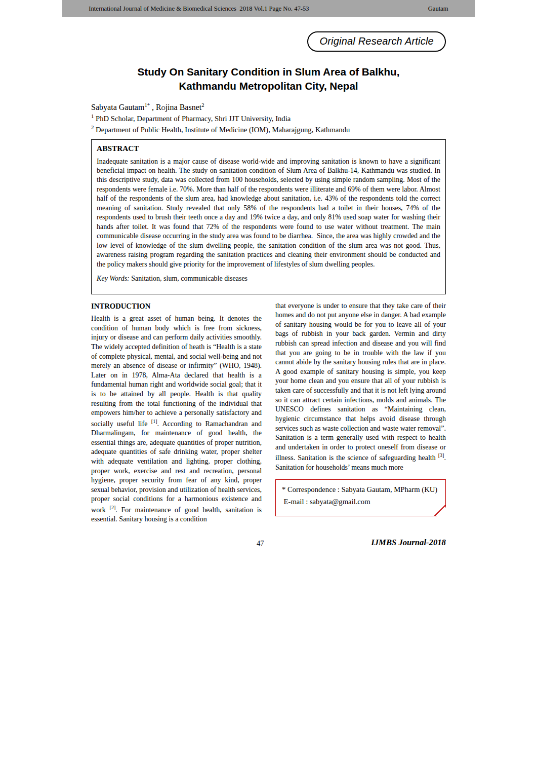International Journal of Medicine & Biomedical Sciences 2018 Vol.1 Page No. 47-53 Gautam
Original Research Article
Study On Sanitary Condition in Slum Area of Balkhu,
Kathmandu Metropolitan City, Nepal
Sabyata Gautam1* , Rojina Basnet2
1 PhD Scholar, Department of Pharmacy, Shri JJT University, India
2 Department of Public Health, Institute of Medicine (IOM), Maharajgung, Kathmandu
ABSTRACT
Inadequate sanitation is a major cause of disease world-wide and improving sanitation is known to have a significant beneficial impact on health. The study on sanitation condition of Slum Area of Balkhu-14, Kathmandu was studied. In this descriptive study, data was collected from 100 households, selected by using simple random sampling. Most of the respondents were female i.e. 70%. More than half of the respondents were illiterate and 69% of them were labor. Almost half of the respondents of the slum area, had knowledge about sanitation, i.e. 43% of the respondents told the correct meaning of sanitation. Study revealed that only 58% of the respondents had a toilet in their houses, 74% of the respondents used to brush their teeth once a day and 19% twice a day, and only 81% used soap water for washing their hands after toilet. It was found that 72% of the respondents were found to use water without treatment. The main communicable disease occurring in the study area was found to be diarrhea. Since, the area was highly crowded and the low level of knowledge of the slum dwelling people, the sanitation condition of the slum area was not good. Thus, awareness raising program regarding the sanitation practices and cleaning their environment should be conducted and the policy makers should give priority for the improvement of lifestyles of slum dwelling peoples.
Key Words: Sanitation, slum, communicable diseases
INTRODUCTION
Health is a great asset of human being. It denotes the condition of human body which is free from sickness, injury or disease and can perform daily activities smoothly. The widely accepted definition of heath is “Health is a state of complete physical, mental, and social well-being and not merely an absence of disease or infirmity” (WHO, 1948). Later on in 1978, Alma-Ata declared that health is a fundamental human right and worldwide social goal; that it is to be attained by all people. Health is that quality resulting from the total functioning of the individual that empowers him/her to achieve a personally satisfactory and socially useful life [1]. According to Ramachandran and Dharmalingam, for maintenance of good health, the essential things are, adequate quantities of proper nutrition, adequate quantities of safe drinking water, proper shelter with adequate ventilation and lighting, proper clothing, proper work, exercise and rest and recreation, personal hygiene, proper security from fear of any kind, proper sexual behavior, provision and utilization of health services, proper social conditions for a harmonious existence and work [2]. For maintenance of good health, sanitation is essential. Sanitary housing is a condition
that everyone is under to ensure that they take care of their homes and do not put anyone else in danger. A bad example of sanitary housing would be for you to leave all of your bags of rubbish in your back garden. Vermin and dirty rubbish can spread infection and disease and you will find that you are going to be in trouble with the law if you cannot abide by the sanitary housing rules that are in place. A good example of sanitary housing is simple, you keep your home clean and you ensure that all of your rubbish is taken care of successfully and that it is not left lying around so it can attract certain infections, molds and animals. The UNESCO defines sanitation as “Maintaining clean, hygienic circumstance that helps avoid disease through services such as waste collection and waste water removal”. Sanitation is a term generally used with respect to health and undertaken in order to protect oneself from disease or illness. Sanitation is the science of safeguarding health [3]. Sanitation for households’ means much more
* Correspondence : Sabyata Gautam, MPharm (KU)
E-mail : sabyata@gmail.com
47
IJMBS Journal-2018